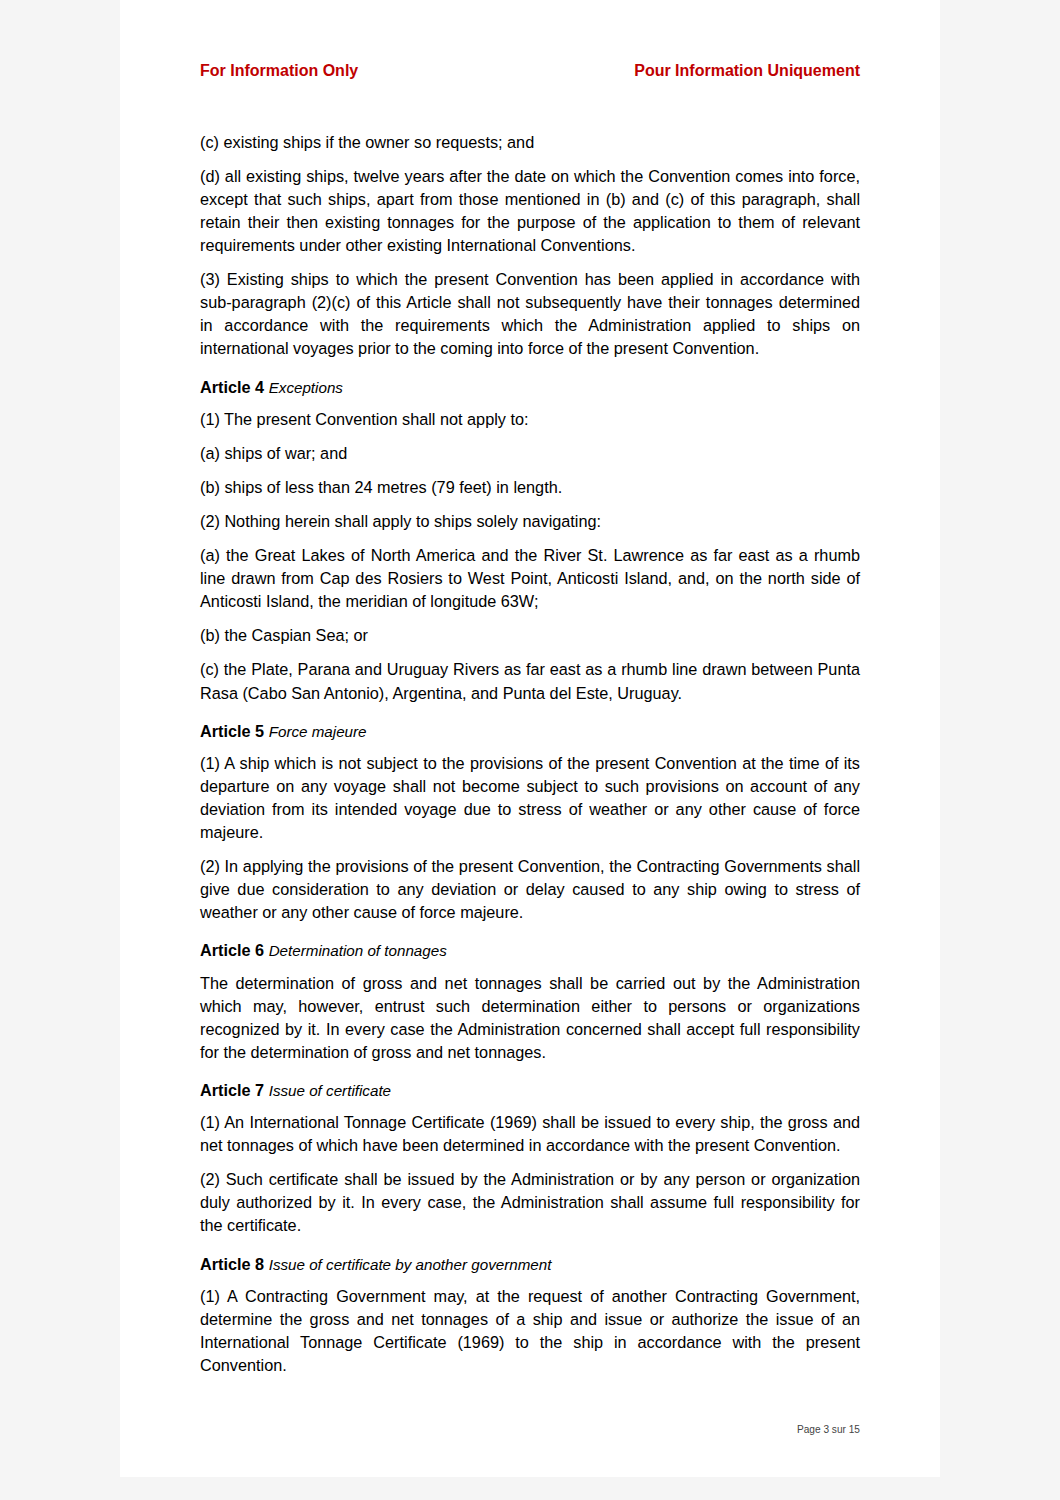For Information Only Pour Information Uniquement
(c) existing ships if the owner so requests; and
(d) all existing ships, twelve years after the date on which the Convention comes into force, except that such ships, apart from those mentioned in (b) and (c) of this paragraph, shall retain their then existing tonnages for the purpose of the application to them of relevant requirements under other existing International Conventions.
(3) Existing ships to which the present Convention has been applied in accordance with sub-paragraph (2)(c) of this Article shall not subsequently have their tonnages determined in accordance with the requirements which the Administration applied to ships on international voyages prior to the coming into force of the present Convention.
Article 4 Exceptions
(1) The present Convention shall not apply to:
(a) ships of war; and
(b) ships of less than 24 metres (79 feet) in length.
(2) Nothing herein shall apply to ships solely navigating:
(a) the Great Lakes of North America and the River St. Lawrence as far east as a rhumb line drawn from Cap des Rosiers to West Point, Anticosti Island, and, on the north side of Anticosti Island, the meridian of longitude 63W;
(b) the Caspian Sea; or
(c) the Plate, Parana and Uruguay Rivers as far east as a rhumb line drawn between Punta Rasa (Cabo San Antonio), Argentina, and Punta del Este, Uruguay.
Article 5 Force majeure
(1) A ship which is not subject to the provisions of the present Convention at the time of its departure on any voyage shall not become subject to such provisions on account of any deviation from its intended voyage due to stress of weather or any other cause of force majeure.
(2) In applying the provisions of the present Convention, the Contracting Governments shall give due consideration to any deviation or delay caused to any ship owing to stress of weather or any other cause of force majeure.
Article 6 Determination of tonnages
The determination of gross and net tonnages shall be carried out by the Administration which may, however, entrust such determination either to persons or organizations recognized by it. In every case the Administration concerned shall accept full responsibility for the determination of gross and net tonnages.
Article 7 Issue of certificate
(1) An International Tonnage Certificate (1969) shall be issued to every ship, the gross and net tonnages of which have been determined in accordance with the present Convention.
(2) Such certificate shall be issued by the Administration or by any person or organization duly authorized by it. In every case, the Administration shall assume full responsibility for the certificate.
Article 8 Issue of certificate by another government
(1) A Contracting Government may, at the request of another Contracting Government, determine the gross and net tonnages of a ship and issue or authorize the issue of an International Tonnage Certificate (1969) to the ship in accordance with the present Convention.
Page 3 sur 15